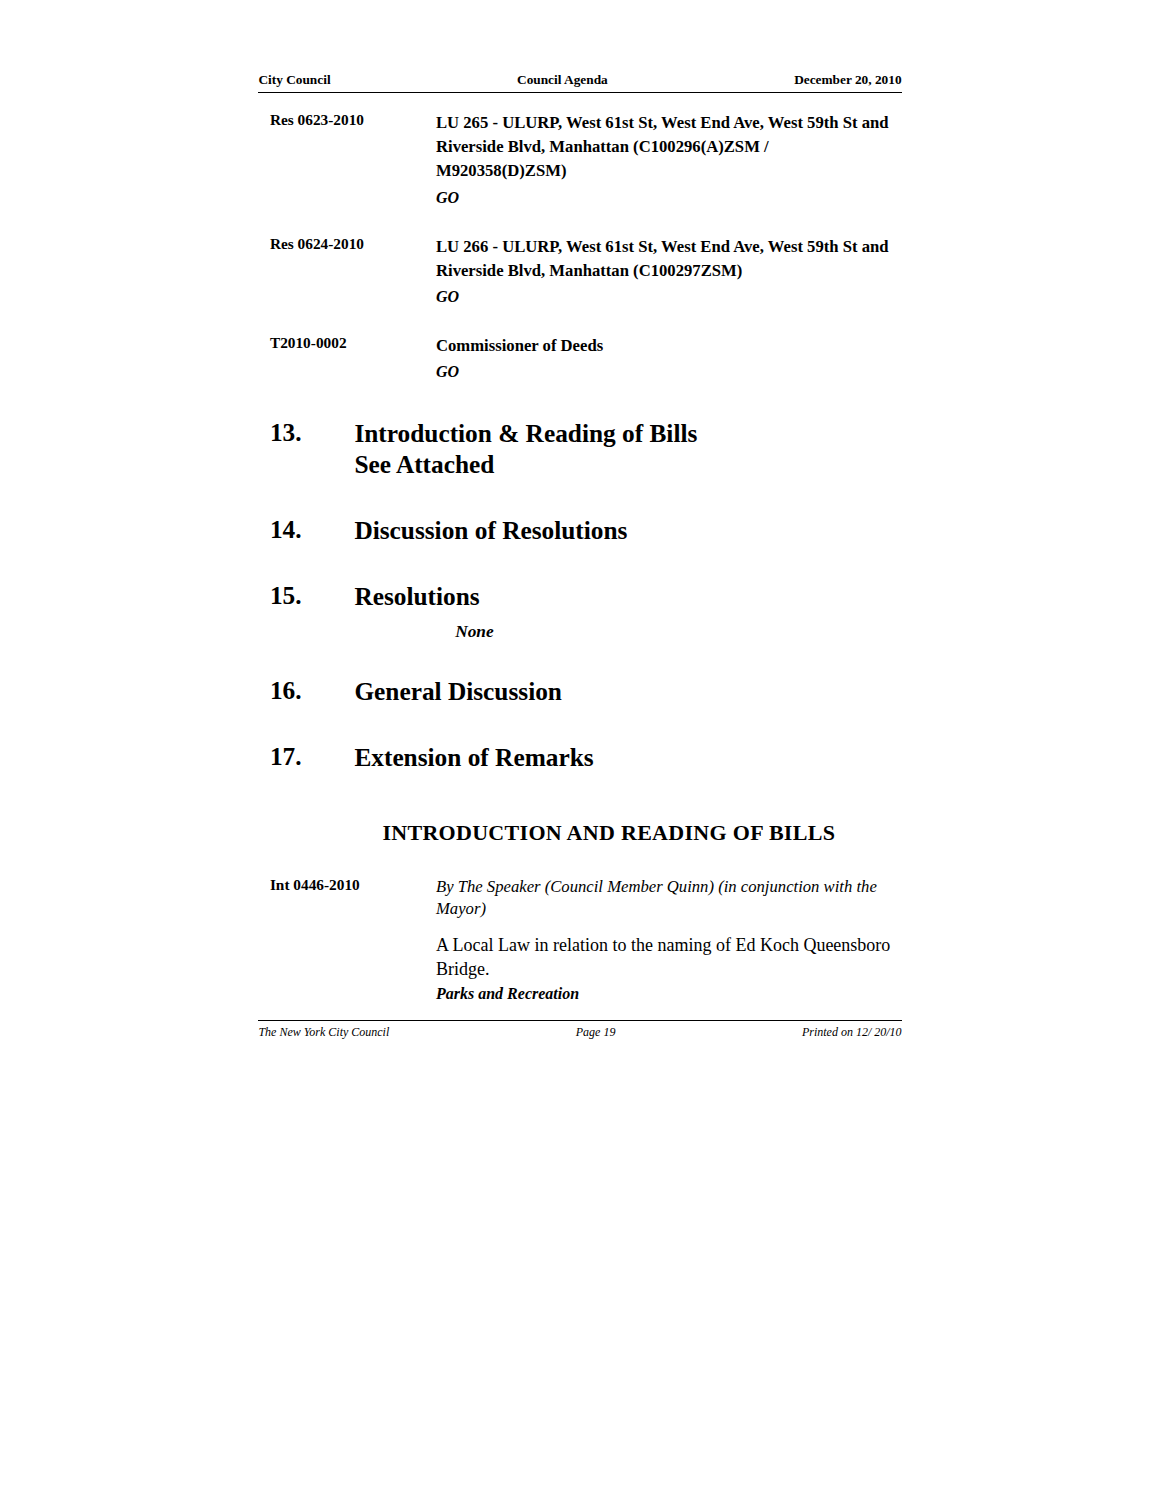City Council
Council Agenda
December 20, 2010
Res 0623-2010
LU 265 - ULURP, West 61st St, West End Ave, West 59th St and Riverside Blvd, Manhattan (C100296(A)ZSM / M920358(D)ZSM) GO
Res 0624-2010
LU 266 - ULURP, West 61st St, West End Ave, West 59th St and Riverside Blvd, Manhattan (C100297ZSM) GO
T2010-0002
Commissioner of Deeds GO
13.
Introduction & Reading of Bills See Attached
14.
Discussion of Resolutions
15.
Resolutions
None
16.
General Discussion
17.
Extension of Remarks
INTRODUCTION AND READING OF BILLS
Int 0446-2010
By The Speaker (Council Member Quinn) (in conjunction with the Mayor) A Local Law in relation to the naming of Ed Koch Queensboro Bridge. Parks and Recreation
The New York City Council
Page 19
Printed on 12/ 20/10